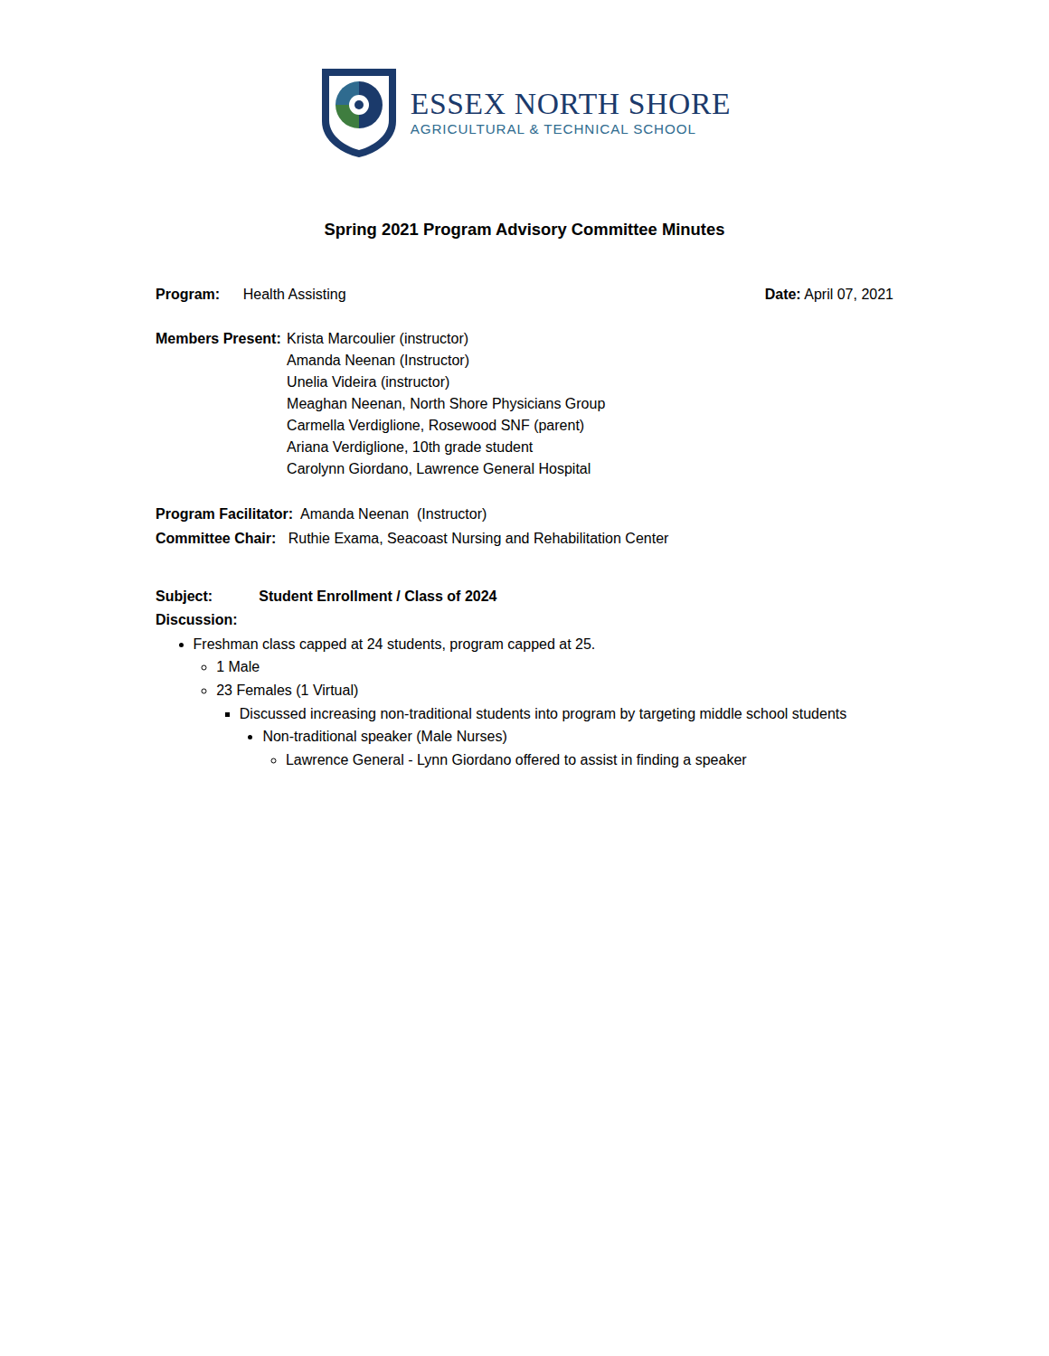2014 ESSEX NORTH SHORE
AGRICULTURAL & TECHNICAL SCHOOL
Spring 2021 Program Advisory Committee Minutes
Program: Health Assisting
Date: April 07, 2021
Members Present:
Krista Marcoulier (instructor)
Amanda Neenan (Instructor)
Unelia Videira (instructor)
Meaghan Neenan, North Shore Physicians Group
Carmella Verdiglione, Rosewood SNF (parent)
Ariana Verdiglione, 10th grade student
Carolynn Giordano, Lawrence General Hospital
Program Facilitator: Amanda Neenan (Instructor)
Committee Chair: Ruthie Exama, Seacoast Nursing and Rehabilitation Center
Subject: Student Enrollment / Class of 2024
Discussion:
Freshman class capped at 24 students, program capped at 25.
1 Male
23 Females (1 Virtual)
Discussed increasing non-traditional students into program by targeting middle school students
Non-traditional speaker (Male Nurses)
Lawrence General - Lynn Giordano offered to assist in finding a speaker